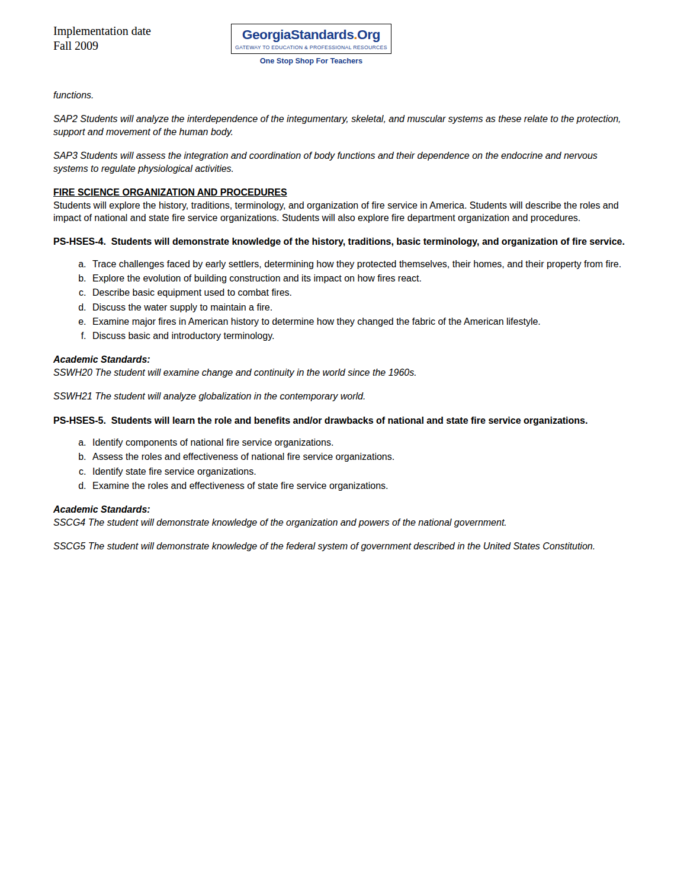Implementation date
Fall 2009
Georgia Standards. Org
GATEWAY TO EDUCATION & PROFESSIONAL RESOURCES
One Stop Shop For Teachers
functions.
SAP2 Students will analyze the interdependence of the integumentary, skeletal, and muscular systems as these relate to the protection, support and movement of the human body.
SAP3 Students will assess the integration and coordination of body functions and their dependence on the endocrine and nervous systems to regulate physiological activities.
FIRE SCIENCE ORGANIZATION AND PROCEDURES
Students will explore the history, traditions, terminology, and organization of fire service in America. Students will describe the roles and impact of national and state fire service organizations. Students will also explore fire department organization and procedures.
PS-HSES-4. Students will demonstrate knowledge of the history, traditions, basic terminology, and organization of fire service.
Trace challenges faced by early settlers, determining how they protected themselves, their homes, and their property from fire.
Explore the evolution of building construction and its impact on how fires react.
Describe basic equipment used to combat fires.
Discuss the water supply to maintain a fire.
Examine major fires in American history to determine how they changed the fabric of the American lifestyle.
Discuss basic and introductory terminology.
Academic Standards:
SSWH20 The student will examine change and continuity in the world since the 1960s.
SSWH21 The student will analyze globalization in the contemporary world.
PS-HSES-5. Students will learn the role and benefits and/or drawbacks of national and state fire service organizations.
Identify components of national fire service organizations.
Assess the roles and effectiveness of national fire service organizations.
Identify state fire service organizations.
Examine the roles and effectiveness of state fire service organizations.
Academic Standards:
SSCG4 The student will demonstrate knowledge of the organization and powers of the national government.
SSCG5 The student will demonstrate knowledge of the federal system of government described in the United States Constitution.